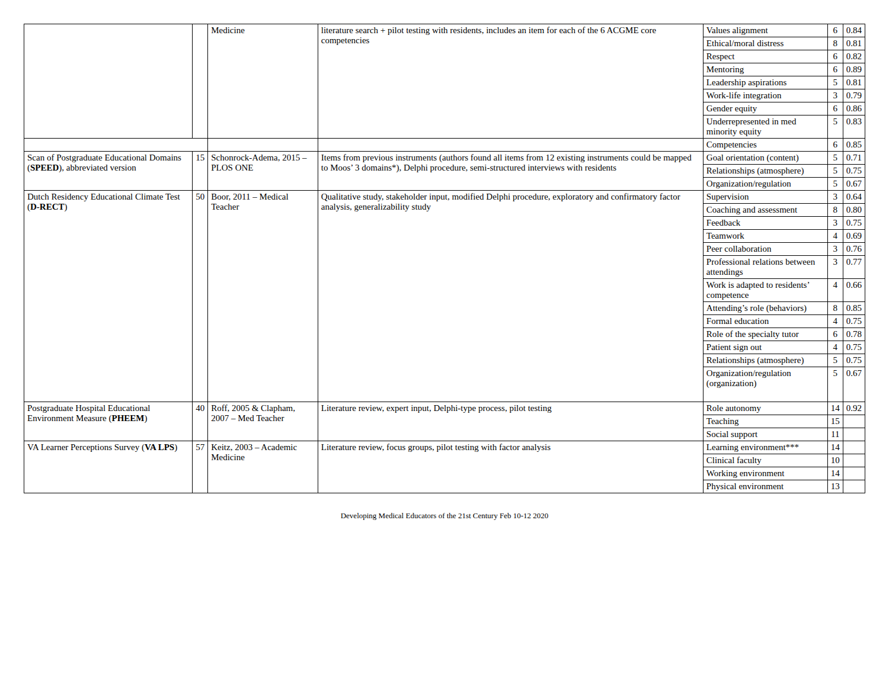| | | Medicine | literature search + pilot testing with residents, includes an item for each of the 6 ACGME core competencies | Values alignment | 6 | 0.84 |
| Ethical/moral distress | 8 | 0.81 |
| Respect | 6 | 0.82 |
| Mentoring | 6 | 0.89 |
| Leadership aspirations | 5 | 0.81 |
| Work-life integration | 3 | 0.79 |
| Gender equity | 6 | 0.86 |
| Underrepresented in med minority equity | 5 | 0.83 |
| | | | | Competencies | 6 | 0.85 |
| Scan of Postgraduate Educational Domains ( SPEED ), abbreviated version | 15 | Schonrock-Adema, 2015 – PLOS ONE | Items from previous instruments (authors found all items from 12 existing instruments could be mapped to Moos’ 3 domains*), Delphi procedure, semi-structured interviews with residents | Goal orientation (content) | 5 | 0.71 |
| Relationships (atmosphere) | 5 | 0.75 |
| Organization/regulation | 5 | 0.67 |
| Dutch Residency Educational Climate Test ( D-RECT ) | 50 | Boor, 2011 – Medical Teacher | Qualitative study, stakeholder input, modified Delphi procedure, exploratory and confirmatory factor analysis, generalizability study | Supervision | 3 | 0.64 |
| Coaching and assessment | 8 | 0.80 |
| Feedback | 3 | 0.75 |
| Teamwork | 4 | 0.69 |
| Peer collaboration | 3 | 0.76 |
| Professional relations between attendings | 3 | 0.77 |
| Work is adapted to residents’ competence | 4 | 0.66 |
| Attending’s role (behaviors) | 8 | 0.85 |
| Formal education | 4 | 0.75 |
| Role of the specialty tutor | 6 | 0.78 |
| Patient sign out | 4 | 0.75 |
| Relationships (atmosphere) | 5 | 0.75 |
| Organization/regulation (organization) | 5 | 0.67 |
| Postgraduate Hospital Educational Environment Measure ( PHEEM ) | 40 | Roff, 2005 & Clapham, 2007 – Med Teacher | Literature review, expert input, Delphi-type process, pilot testing | Role autonomy | 14 | 0.92 |
| Teaching | 15 | |
| Social support | 11 | |
| VA Learner Perceptions Survey ( VA LPS ) | 57 | Keitz, 2003 – Academic Medicine | Literature review, focus groups, pilot testing with factor analysis | Learning environment*** | 14 | |
| Clinical faculty | 10 | |
| Working environment | 14 | |
| Physical environment | 13 | |
Developing Medical Educators of the 21st Century Feb 10-12 2020